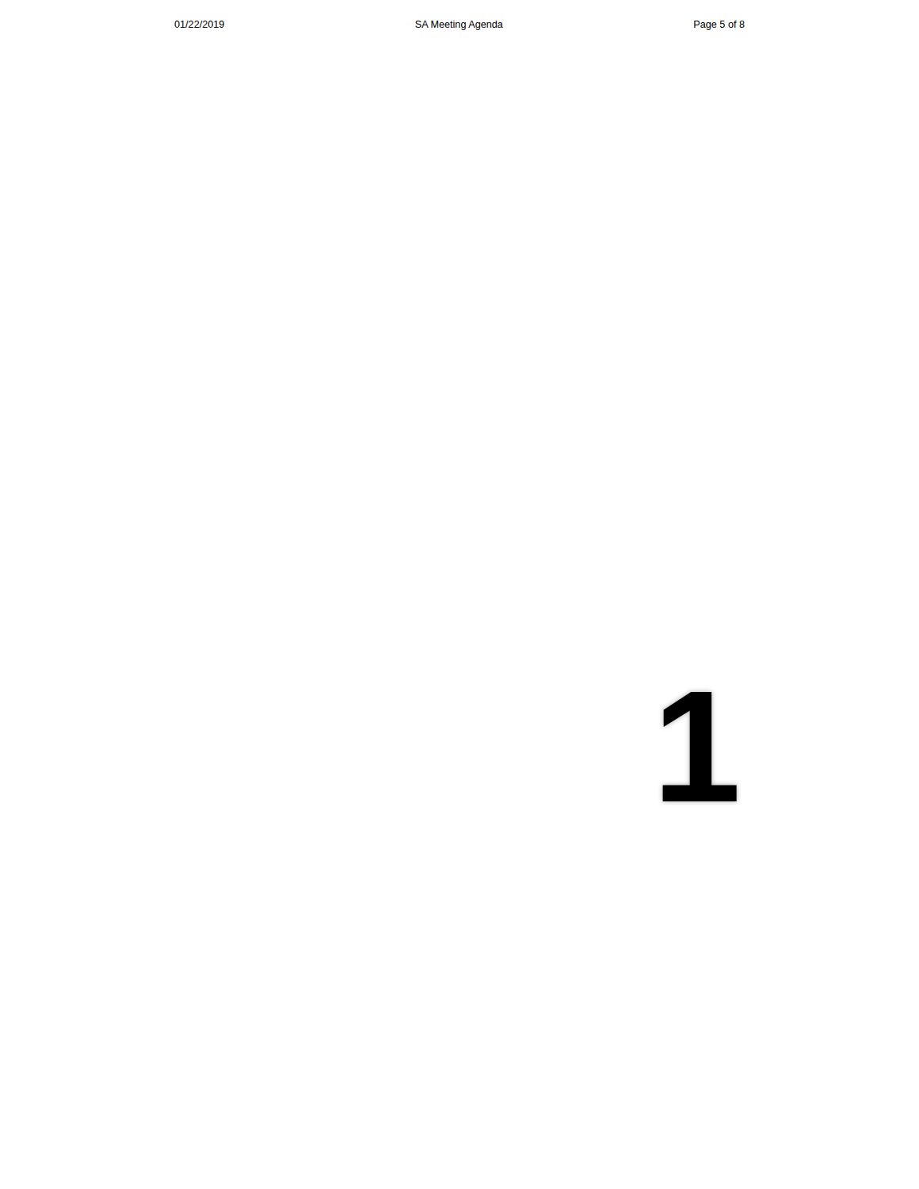01/22/2019 SA Meeting Agenda Page 5 of 8
1